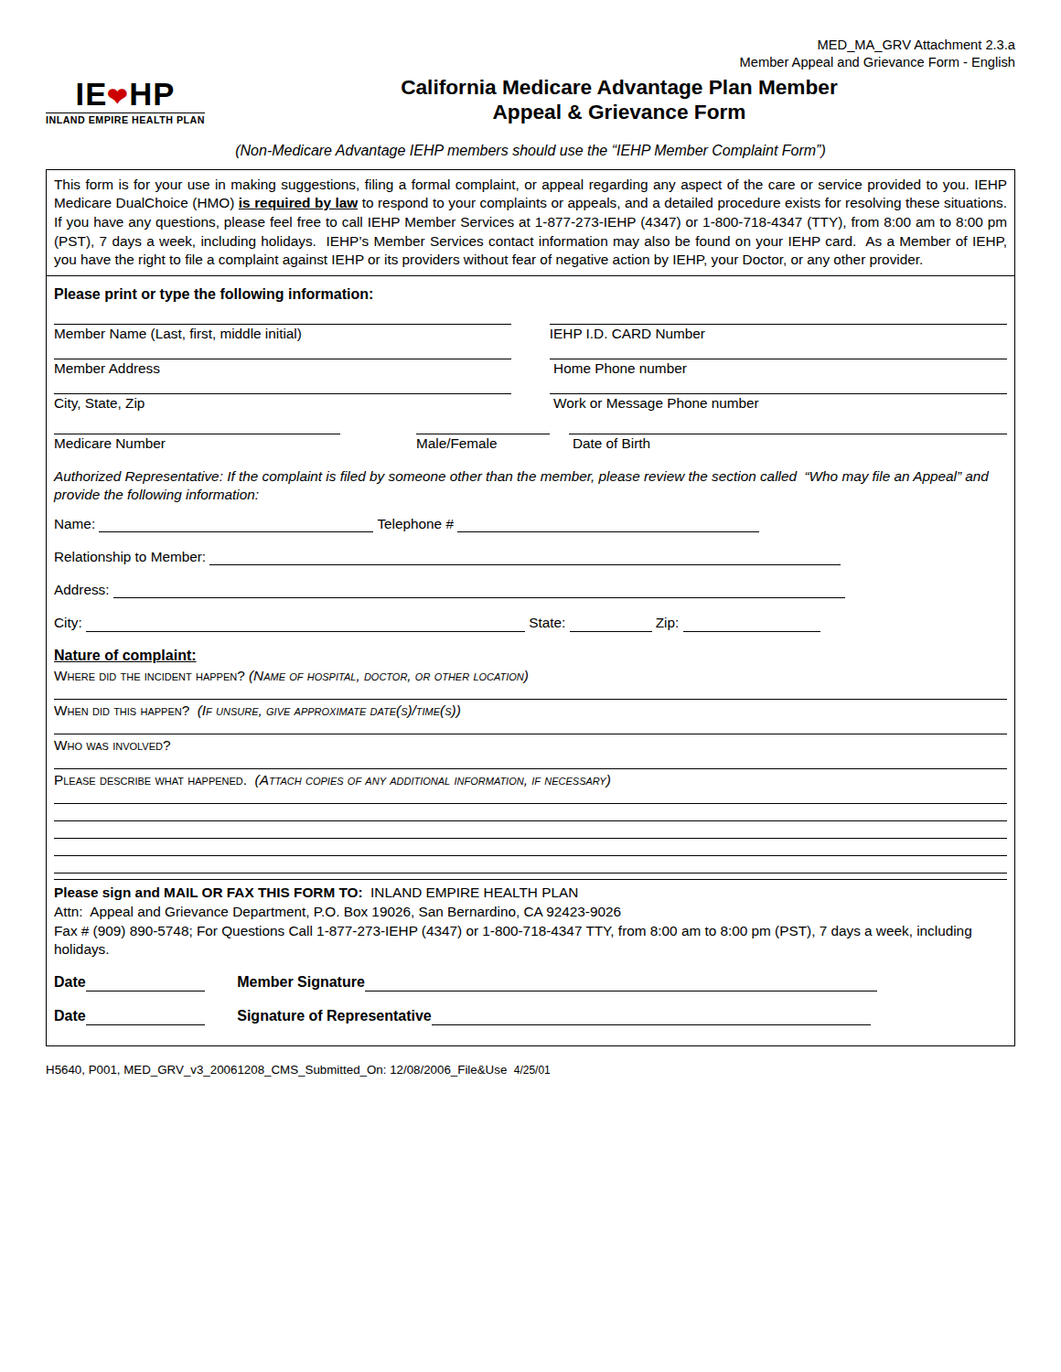MED_MA_GRV Attachment 2.3.a
Member Appeal and Grievance Form - English
IE❤HP
INLAND EMPIRE HEALTH PLAN
California Medicare Advantage Plan Member
Appeal & Grievance Form
(Non-Medicare Advantage IEHP members should use the “IEHP Member Complaint Form”)
This form is for your use in making suggestions, filing a formal complaint, or appeal regarding any aspect of the care or service provided to you. IEHP Medicare DualChoice (HMO) is required by law to respond to your complaints or appeals, and a detailed procedure exists for resolving these situations. If you have any questions, please feel free to call IEHP Member Services at 1-877-273-IEHP (4347) or 1-800-718-4347 (TTY), from 8:00 am to 8:00 pm (PST), 7 days a week, including holidays. IEHP’s Member Services contact information may also be found on your IEHP card. As a Member of IEHP, you have the right to file a complaint against IEHP or its providers without fear of negative action by IEHP, your Doctor, or any other provider.
Please print or type the following information:
| Member Name (Last, first, middle initial) | | IEHP I.D. CARD Number |
| Member Address | | Home Phone number |
| City, State, Zip | | Work or Message Phone number |
| Medicare Number | | Male/Female | | Date of Birth |
Authorized Representative: If the complaint is filed by someone other than the member, please review the section called “Who may file an Appeal” and provide the following information:
Name: Telephone #
Relationship to Member:
Address:
City: State: Zip:
Nature of complaint:
Where did the incident happen? (Name of hospital, doctor, or other location)
When did this happen? (If unsure, give approximate date(s)/time(s))
Who was involved?
Please describe what happened. (Attach copies of any additional information, if necessary)
Please sign and MAIL OR FAX THIS FORM TO: INLAND EMPIRE HEALTH PLAN
Attn: Appeal and Grievance Department, P.O. Box 19026, San Bernardino, CA 92423-9026
Fax # (909) 890-5748; For Questions Call 1-877-273-IEHP (4347) or 1-800-718-4347 TTY, from 8:00 am to 8:00 pm (PST), 7 days a week, including holidays.
Date Member Signature
Date Signature of Representative
H5640, P001, MED_GRV_v3_20061208_CMS_Submitted_On: 12/08/2006_File&Use 4/25/01